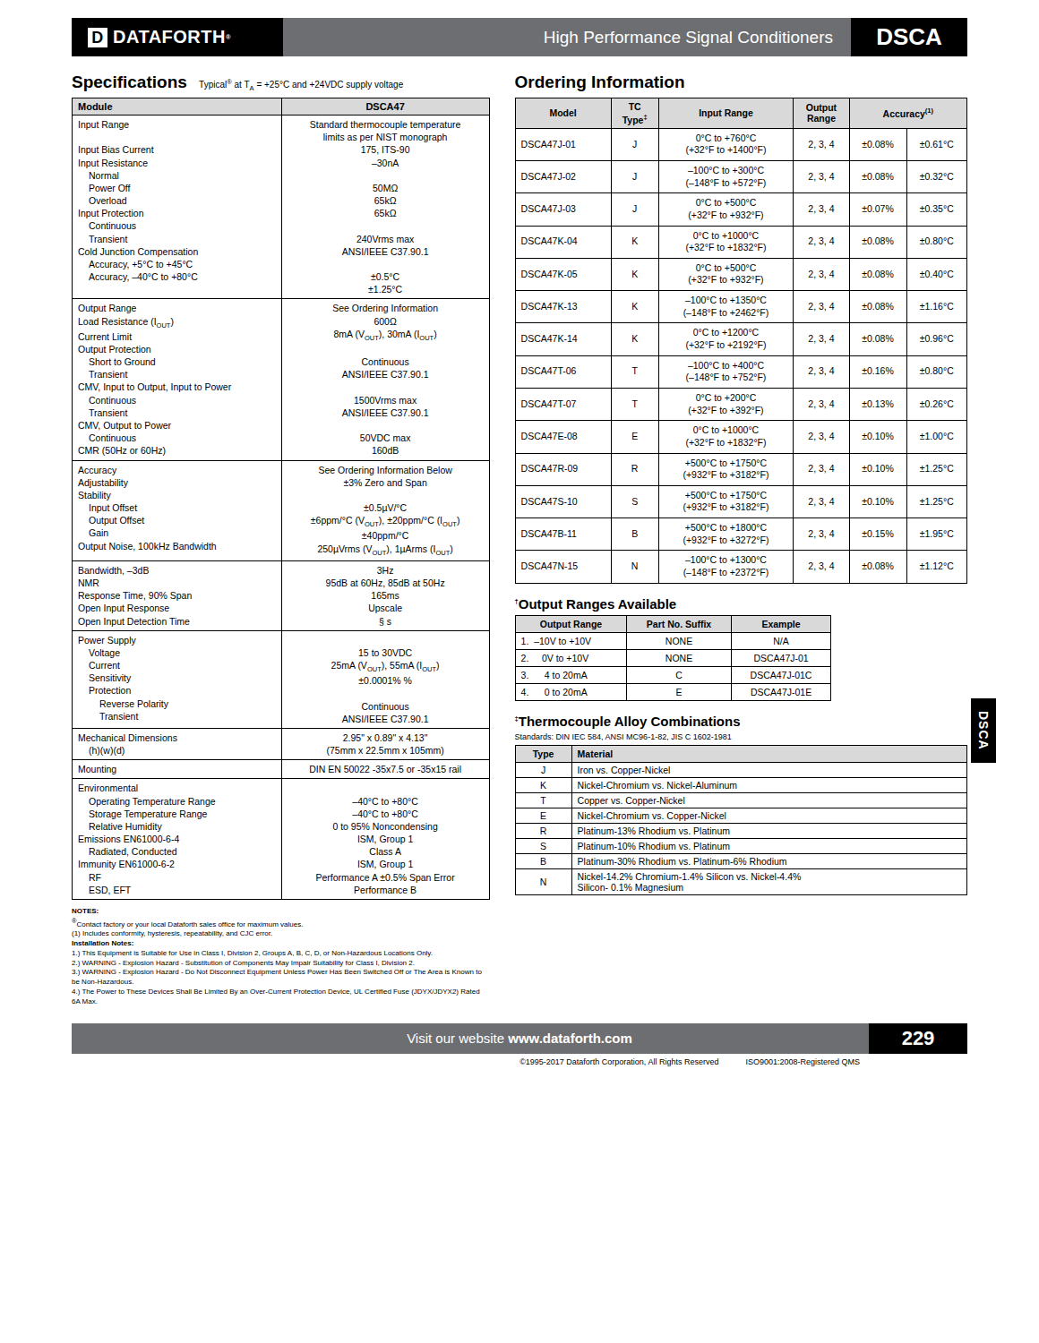DDATAFORTH®
High Performance Signal Conditioners
DSCA
Specifications Typical® at TA = +25°C and +24VDC supply voltage
| Module | DSCA47 |
| --- | --- |
| Input Range Input Bias Current Input Resistance Normal Power Off Overload Input Protection Continuous Transient Cold Junction Compensation Accuracy, +5°C to +45°C Accuracy, –40°C to +80°C | Standard thermocouple temperature limits as per NIST monograph 175, ITS-90 –30nA 50MΩ 65kΩ 65kΩ 240Vrms max ANSI/IEEE C37.90.1 ±0.5°C ±1.25°C |
| Output Range Load Resistance (I OUT ) Current Limit Output Protection Short to Ground Transient CMV, Input to Output, Input to Power Continuous Transient CMV, Output to Power Continuous CMR (50Hz or 60Hz) | See Ordering Information 600Ω 8mA (V OUT ), 30mA (I OUT ) Continuous ANSI/IEEE C37.90.1 1500Vrms max ANSI/IEEE C37.90.1 50VDC max 160dB |
| Accuracy Adjustability Stability Input Offset Output Offset Gain Output Noise, 100kHz Bandwidth | See Ordering Information Below ±3% Zero and Span ±0.5µV/°C ±6ppm/°C (V OUT ), ±20ppm/°C (I OUT ) ±40ppm/°C 250µVrms (V OUT ), 1µArms (I OUT ) |
| Bandwidth, –3dB NMR Response Time, 90% Span Open Input Response Open Input Detection Time | 3Hz 95dB at 60Hz, 85dB at 50Hz 165ms Upscale § s |
| Power Supply Voltage Current Sensitivity Protection Reverse Polarity Transient | 15 to 30VDC 25mA (V OUT ), 55mA (I OUT ) ±0.0001% % Continuous ANSI/IEEE C37.90.1 |
| Mechanical Dimensions (h)(w)(d) | 2.95" x 0.89" x 4.13" (75mm x 22.5mm x 105mm) |
| Mounting | DIN EN 50022 -35x7.5 or -35x15 rail |
| Environmental Operating Temperature Range Storage Temperature Range Relative Humidity Emissions EN61000-6-4 Radiated, Conducted Immunity EN61000-6-2 RF ESD, EFT | –40°C to +80°C –40°C to +80°C 0 to 95% Noncondensing ISM, Group 1 Class A ISM, Group 1 Performance A ±0.5% Span Error Performance B |
NOTES:
®Contact factory or your local Dataforth sales office for maximum values.
(1) Includes conformity, hysteresis, repeatability, and CJC error.
Installation Notes:
1.) This Equipment is Suitable for Use in Class I, Division 2, Groups A, B, C, D, or Non-Hazardous Locations Only.
2.) WARNING - Explosion Hazard - Substitution of Components May Impair Suitability for Class I, Division 2.
3.) WARNING - Explosion Hazard - Do Not Disconnect Equipment Unless Power Has Been Switched Off or The Area is Known to be Non-Hazardous.
4.) The Power to These Devices Shall Be Limited By an Over-Current Protection Device, UL Certified Fuse (JDYX/JDYX2) Rated 6A Max.
Ordering Information
| Model | TC Type ‡ | Input Range | Output Range | Accuracy (1) |
| --- | --- | --- | --- | --- |
| DSCA47J-01 | J | 0°C to +760°C (+32°F to +1400°F) | 2, 3, 4 | ±0.08% | ±0.61°C |
| DSCA47J-02 | J | –100°C to +300°C (–148°F to +572°F) | 2, 3, 4 | ±0.08% | ±0.32°C |
| DSCA47J-03 | J | 0°C to +500°C (+32°F to +932°F) | 2, 3, 4 | ±0.07% | ±0.35°C |
| DSCA47K-04 | K | 0°C to +1000°C (+32°F to +1832°F) | 2, 3, 4 | ±0.08% | ±0.80°C |
| DSCA47K-05 | K | 0°C to +500°C (+32°F to +932°F) | 2, 3, 4 | ±0.08% | ±0.40°C |
| DSCA47K-13 | K | –100°C to +1350°C (–148°F to +2462°F) | 2, 3, 4 | ±0.08% | ±1.16°C |
| DSCA47K-14 | K | 0°C to +1200°C (+32°F to +2192°F) | 2, 3, 4 | ±0.08% | ±0.96°C |
| DSCA47T-06 | T | –100°C to +400°C (–148°F to +752°F) | 2, 3, 4 | ±0.16% | ±0.80°C |
| DSCA47T-07 | T | 0°C to +200°C (+32°F to +392°F) | 2, 3, 4 | ±0.13% | ±0.26°C |
| DSCA47E-08 | E | 0°C to +1000°C (+32°F to +1832°F) | 2, 3, 4 | ±0.10% | ±1.00°C |
| DSCA47R-09 | R | +500°C to +1750°C (+932°F to +3182°F) | 2, 3, 4 | ±0.10% | ±1.25°C |
| DSCA47S-10 | S | +500°C to +1750°C (+932°F to +3182°F) | 2, 3, 4 | ±0.10% | ±1.25°C |
| DSCA47B-11 | B | +500°C to +1800°C (+932°F to +3272°F) | 2, 3, 4 | ±0.15% | ±1.95°C |
| DSCA47N-15 | N | –100°C to +1300°C (–148°F to +2372°F) | 2, 3, 4 | ±0.08% | ±1.12°C |
†Output Ranges Available
| Output Range | Part No. Suffix | Example |
| --- | --- | --- |
| 1. –10V to +10V | NONE | N/A |
| 2. 0V to +10V | NONE | DSCA47J-01 |
| 3. 4 to 20mA | C | DSCA47J-01C |
| 4. 0 to 20mA | E | DSCA47J-01E |
‡Thermocouple Alloy Combinations
Standards: DIN IEC 584, ANSI MC96-1-82, JIS C 1602-1981
| Type | Material |
| --- | --- |
| J | Iron vs. Copper-Nickel |
| K | Nickel-Chromium vs. Nickel-Aluminum |
| T | Copper vs. Copper-Nickel |
| E | Nickel-Chromium vs. Copper-Nickel |
| R | Platinum-13% Rhodium vs. Platinum |
| S | Platinum-10% Rhodium vs. Platinum |
| B | Platinum-30% Rhodium vs. Platinum-6% Rhodium |
| N | Nickel-14.2% Chromium-1.4% Silicon vs. Nickel-4.4% Silicon- 0.1% Magnesium |
DSCA
Visit our website www.dataforth.com
229
©1995-2017 Dataforth Corporation, All Rights Reserved ISO9001:2008-Registered QMS